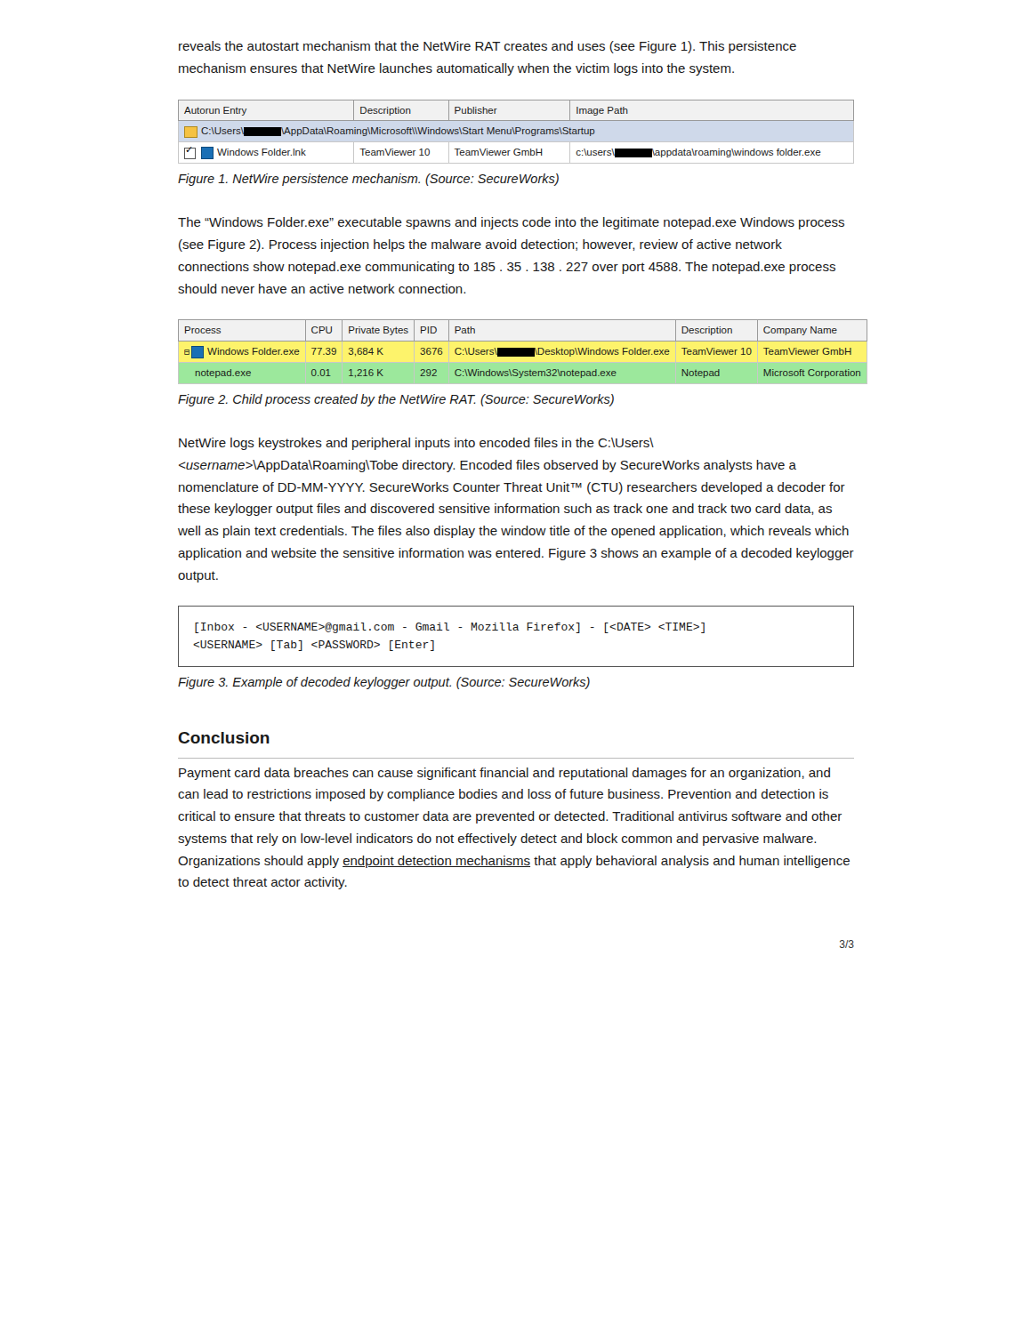reveals the autostart mechanism that the NetWire RAT creates and uses (see Figure 1). This persistence mechanism ensures that NetWire launches automatically when the victim logs into the system.
| Autorun Entry | Description | Publisher | Image Path |
| --- | --- | --- | --- |
| C:\Users\ \AppData\Roaming\Microsoft\\Windows\Start Menu\Programs\Startup |
| Windows Folder.lnk | TeamViewer 10 | TeamViewer GmbH | c:\users\ \appdata\roaming\windows folder.exe |
Figure 1. NetWire persistence mechanism. (Source: SecureWorks)
The “Windows Folder.exe” executable spawns and injects code into the legitimate notepad.exe Windows process (see Figure 2). Process injection helps the malware avoid detection; however, review of active network connections show notepad.exe communicating to 185 . 35 . 138 . 227 over port 4588. The notepad.exe process should never have an active network connection.
| Process | CPU | Private Bytes | PID | Path | Description | Company Name |
| --- | --- | --- | --- | --- | --- | --- |
| ⊟ Windows Folder.exe | 77.39 | 3,684 K | 3676 | C:\Users\ \Desktop\Windows Folder.exe | TeamViewer 10 | TeamViewer GmbH |
| notepad.exe | 0.01 | 1,216 K | 292 | C:\Windows\System32\notepad.exe | Notepad | Microsoft Corporation |
Figure 2. Child process created by the NetWire RAT. (Source: SecureWorks)
NetWire logs keystrokes and peripheral inputs into encoded files in the C:\Users\<username>\AppData\Roaming\Tobe directory. Encoded files observed by SecureWorks analysts have a nomenclature of DD-MM-YYYY. SecureWorks Counter Threat Unit™ (CTU) researchers developed a decoder for these keylogger output files and discovered sensitive information such as track one and track two card data, as well as plain text credentials. The files also display the window title of the opened application, which reveals which application and website the sensitive information was entered. Figure 3 shows an example of a decoded keylogger output.
[Inbox - <USERNAME>@gmail.com - Gmail - Mozilla Firefox] - [<DATE> <TIME>]
<USERNAME> [Tab] <PASSWORD> [Enter]
Figure 3. Example of decoded keylogger output. (Source: SecureWorks)
Conclusion
Payment card data breaches can cause significant financial and reputational damages for an organization, and can lead to restrictions imposed by compliance bodies and loss of future business. Prevention and detection is critical to ensure that threats to customer data are prevented or detected. Traditional antivirus software and other systems that rely on low-level indicators do not effectively detect and block common and pervasive malware. Organizations should apply endpoint detection mechanisms that apply behavioral analysis and human intelligence to detect threat actor activity.
3/3